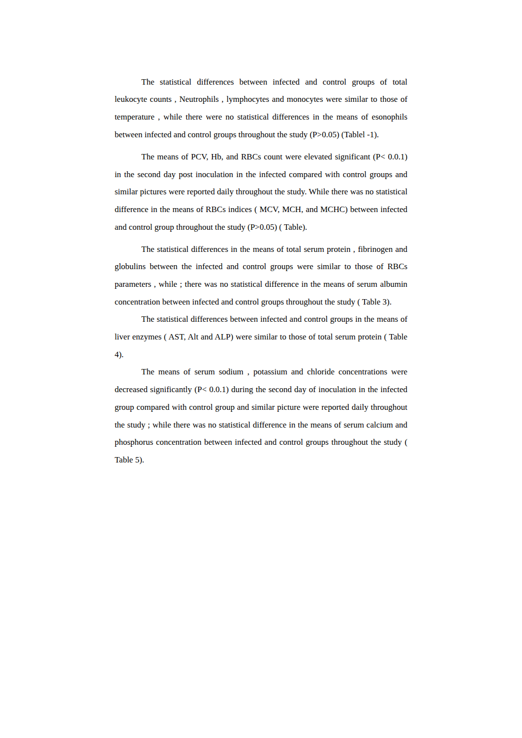The statistical differences between infected and control groups of total leukocyte counts , Neutrophils , lymphocytes and monocytes were similar to those of temperature , while there were no statistical differences in the means of esonophils between infected and control groups throughout the study (P>0.05) (Tablel -1).
The means of PCV, Hb, and RBCs count were elevated significant (P< 0.0.1) in the second day post inoculation in the infected compared with control groups and similar pictures were reported daily throughout the study. While there was no statistical difference in the means of RBCs indices ( MCV, MCH, and MCHC) between infected and control group throughout the study (P>0.05) ( Table).
The statistical differences in the means of total serum protein , fibrinogen and globulins between the infected and control groups were similar to those of RBCs parameters , while ; there was no statistical difference in the means of serum albumin concentration between infected and control groups throughout the study ( Table 3).
The statistical differences between infected and control groups in the means of liver enzymes ( AST, Alt and ALP) were similar to those of total serum protein ( Table 4).
The means of serum sodium , potassium and chloride concentrations were decreased significantly (P< 0.0.1) during the second day of inoculation in the infected group compared with control group and similar picture were reported daily throughout the study ; while there was no statistical difference in the means of serum calcium and phosphorus concentration between infected and control groups throughout the study ( Table 5).